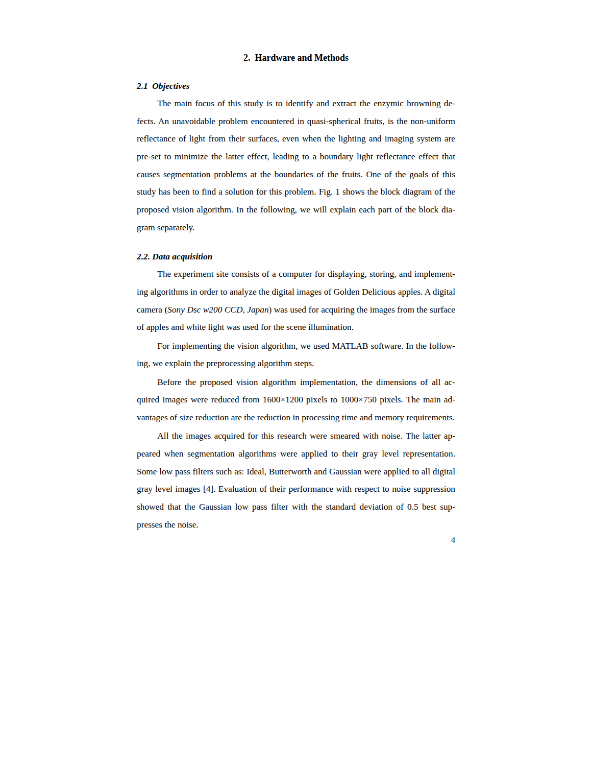2. Hardware and Methods
2.1 Objectives
The main focus of this study is to identify and extract the enzymic browning defects. An unavoidable problem encountered in quasi-spherical fruits, is the non-uniform reflectance of light from their surfaces, even when the lighting and imaging system are pre-set to minimize the latter effect, leading to a boundary light reflectance effect that causes segmentation problems at the boundaries of the fruits. One of the goals of this study has been to find a solution for this problem. Fig. 1 shows the block diagram of the proposed vision algorithm. In the following, we will explain each part of the block diagram separately.
2.2. Data acquisition
The experiment site consists of a computer for displaying, storing, and implementing algorithms in order to analyze the digital images of Golden Delicious apples. A digital camera (Sony Dsc w200 CCD, Japan) was used for acquiring the images from the surface of apples and white light was used for the scene illumination.
For implementing the vision algorithm, we used MATLAB software. In the following, we explain the preprocessing algorithm steps.
Before the proposed vision algorithm implementation, the dimensions of all acquired images were reduced from 1600×1200 pixels to 1000×750 pixels. The main advantages of size reduction are the reduction in processing time and memory requirements.
All the images acquired for this research were smeared with noise. The latter appeared when segmentation algorithms were applied to their gray level representation. Some low pass filters such as: Ideal, Butterworth and Gaussian were applied to all digital gray level images [4]. Evaluation of their performance with respect to noise suppression showed that the Gaussian low pass filter with the standard deviation of 0.5 best suppresses the noise.
4